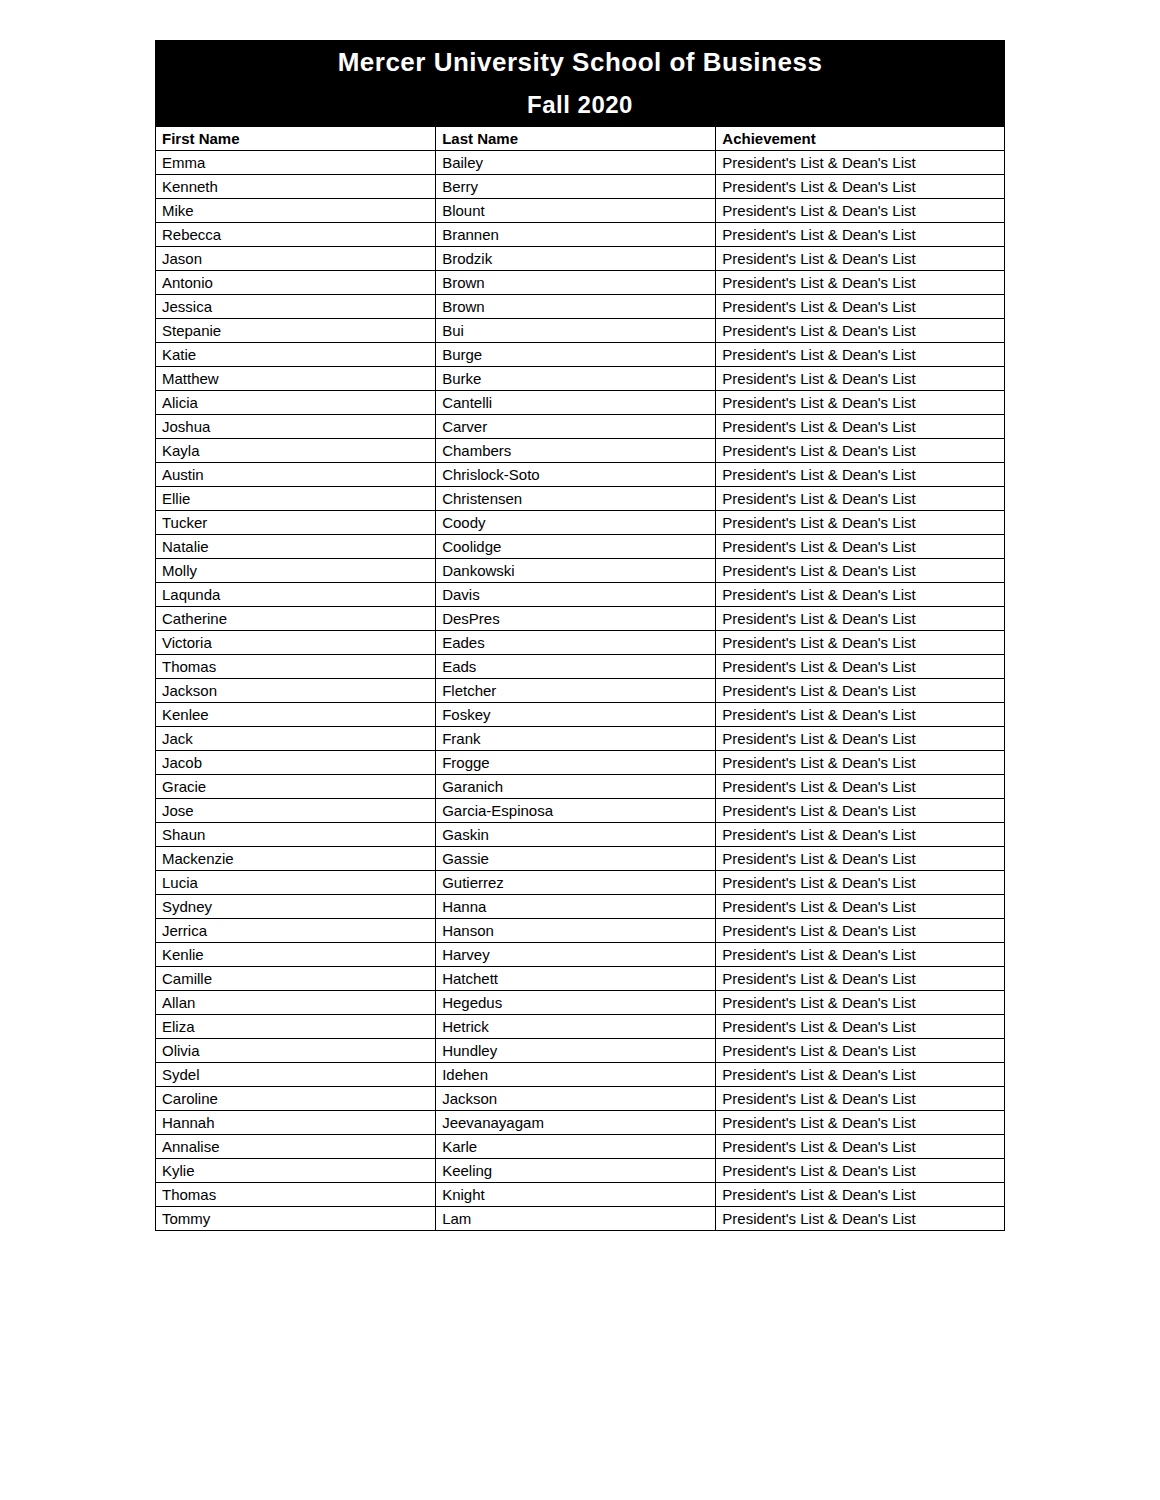Mercer University School of Business
Fall 2020
| First Name | Last Name | Achievement |
| --- | --- | --- |
| Emma | Bailey | President's List & Dean's List |
| Kenneth | Berry | President's List & Dean's List |
| Mike | Blount | President's List & Dean's List |
| Rebecca | Brannen | President's List & Dean's List |
| Jason | Brodzik | President's List & Dean's List |
| Antonio | Brown | President's List & Dean's List |
| Jessica | Brown | President's List & Dean's List |
| Stepanie | Bui | President's List & Dean's List |
| Katie | Burge | President's List & Dean's List |
| Matthew | Burke | President's List & Dean's List |
| Alicia | Cantelli | President's List & Dean's List |
| Joshua | Carver | President's List & Dean's List |
| Kayla | Chambers | President's List & Dean's List |
| Austin | Chrislock-Soto | President's List & Dean's List |
| Ellie | Christensen | President's List & Dean's List |
| Tucker | Coody | President's List & Dean's List |
| Natalie | Coolidge | President's List & Dean's List |
| Molly | Dankowski | President's List & Dean's List |
| Laqunda | Davis | President's List & Dean's List |
| Catherine | DesPres | President's List & Dean's List |
| Victoria | Eades | President's List & Dean's List |
| Thomas | Eads | President's List & Dean's List |
| Jackson | Fletcher | President's List & Dean's List |
| Kenlee | Foskey | President's List & Dean's List |
| Jack | Frank | President's List & Dean's List |
| Jacob | Frogge | President's List & Dean's List |
| Gracie | Garanich | President's List & Dean's List |
| Jose | Garcia-Espinosa | President's List & Dean's List |
| Shaun | Gaskin | President's List & Dean's List |
| Mackenzie | Gassie | President's List & Dean's List |
| Lucia | Gutierrez | President's List & Dean's List |
| Sydney | Hanna | President's List & Dean's List |
| Jerrica | Hanson | President's List & Dean's List |
| Kenlie | Harvey | President's List & Dean's List |
| Camille | Hatchett | President's List & Dean's List |
| Allan | Hegedus | President's List & Dean's List |
| Eliza | Hetrick | President's List & Dean's List |
| Olivia | Hundley | President's List & Dean's List |
| Sydel | Idehen | President's List & Dean's List |
| Caroline | Jackson | President's List & Dean's List |
| Hannah | Jeevanayagam | President's List & Dean's List |
| Annalise | Karle | President's List & Dean's List |
| Kylie | Keeling | President's List & Dean's List |
| Thomas | Knight | President's List & Dean's List |
| Tommy | Lam | President's List & Dean's List |